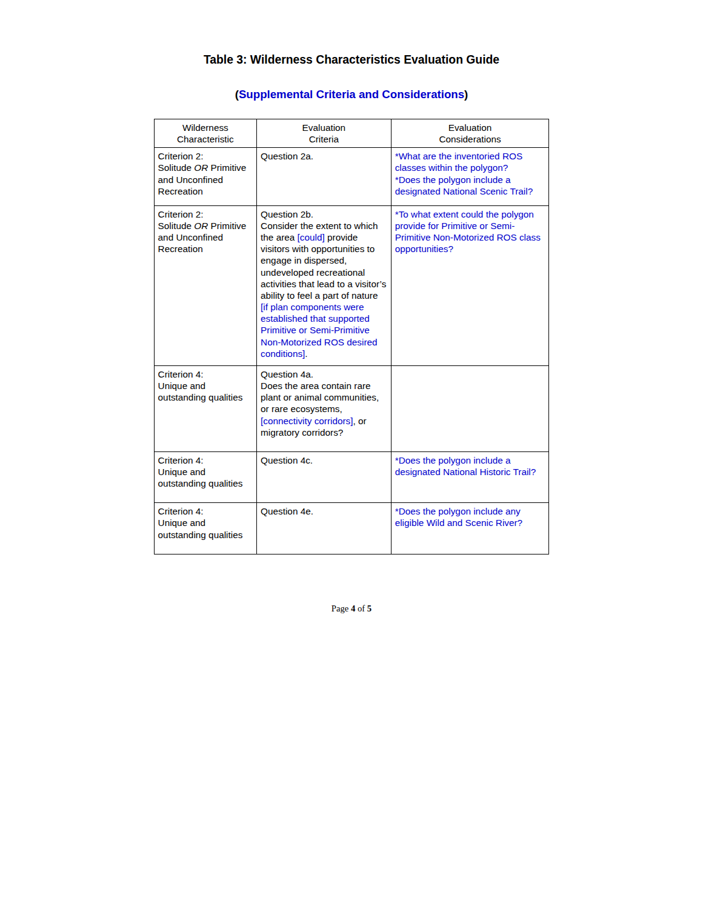Table 3: Wilderness Characteristics Evaluation Guide
(Supplemental Criteria and Considerations)
| Wilderness Characteristic | Evaluation Criteria | Evaluation Considerations |
| --- | --- | --- |
| Criterion 2: Solitude OR Primitive and Unconfined Recreation | Question 2a. | *What are the inventoried ROS classes within the polygon? *Does the polygon include a designated National Scenic Trail? |
| Criterion 2: Solitude OR Primitive and Unconfined Recreation | Question 2b. Consider the extent to which the area [could] provide visitors with opportunities to engage in dispersed, undeveloped recreational activities that lead to a visitor’s ability to feel a part of nature [if plan components were established that supported Primitive or Semi-Primitive Non-Motorized ROS desired conditions] . | *To what extent could the polygon provide for Primitive or Semi-Primitive Non-Motorized ROS class opportunities? |
| Criterion 4: Unique and outstanding qualities | Question 4a. Does the area contain rare plant or animal communities, or rare ecosystems, [connectivity corridors] , or migratory corridors? | |
| Criterion 4: Unique and outstanding qualities | Question 4c. | *Does the polygon include a designated National Historic Trail? |
| Criterion 4: Unique and outstanding qualities | Question 4e. | *Does the polygon include any eligible Wild and Scenic River? |
Page 4 of 5